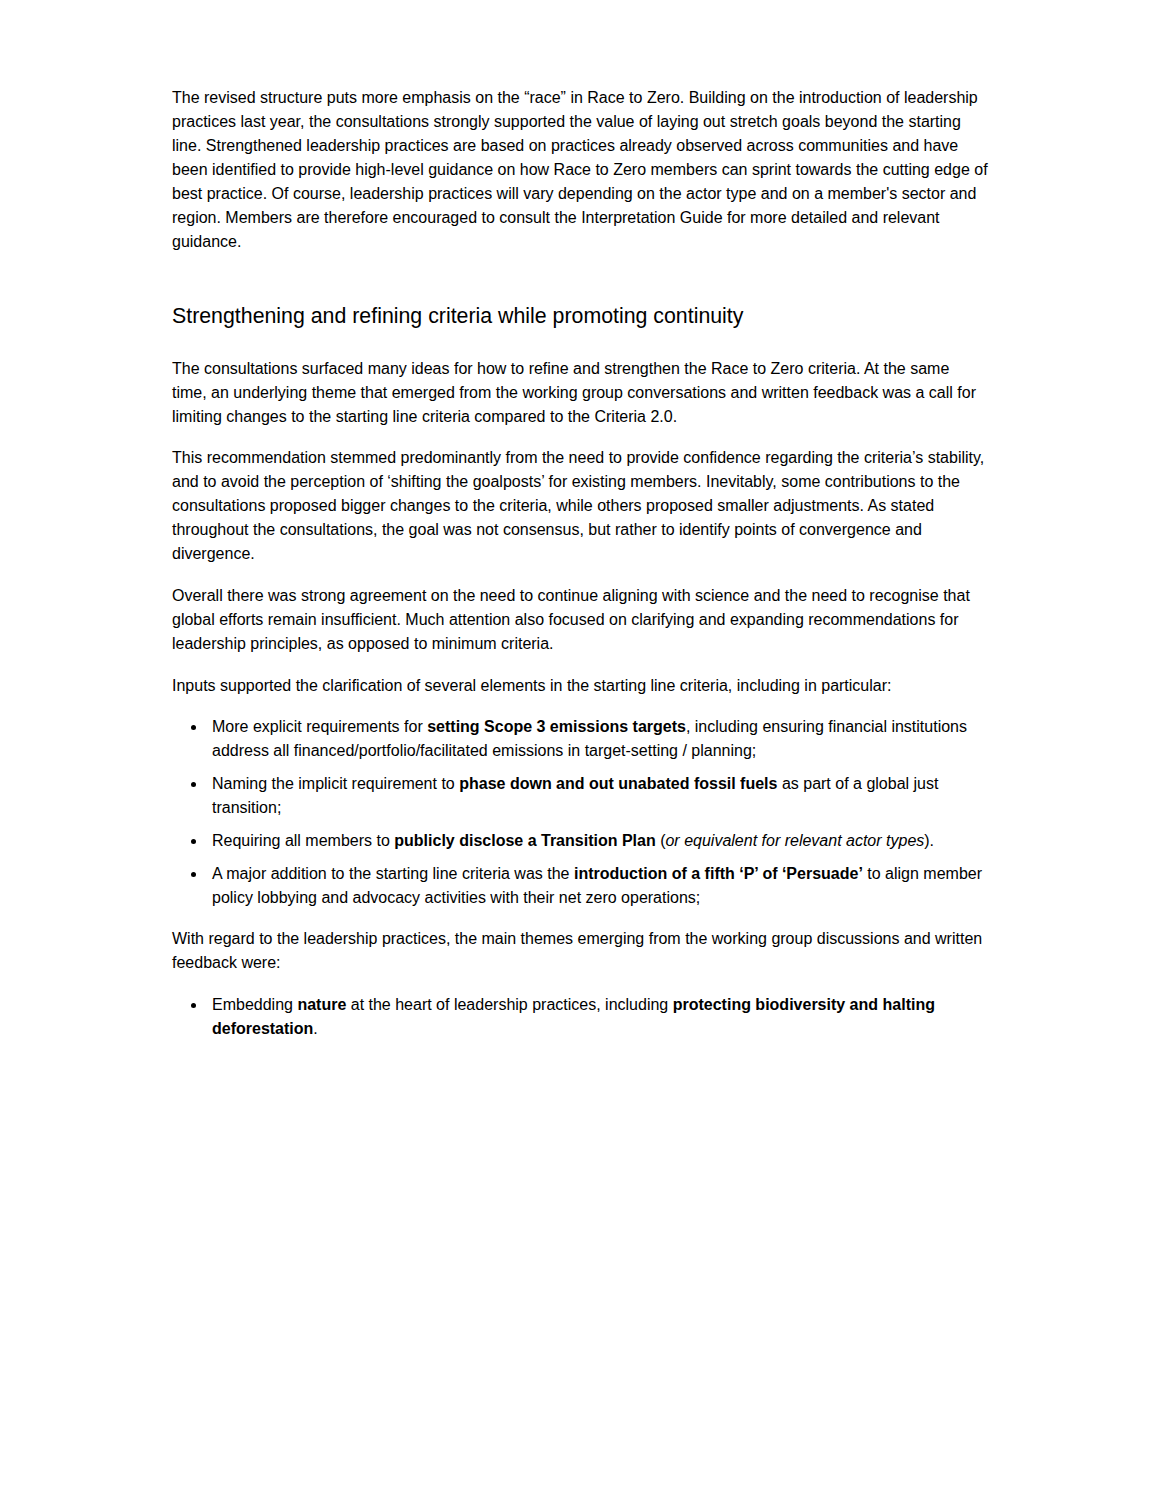The revised structure puts more emphasis on the “race” in Race to Zero. Building on the introduction of leadership practices last year, the consultations strongly supported the value of laying out stretch goals beyond the starting line. Strengthened leadership practices are based on practices already observed across communities and have been identified to provide high-level guidance on how Race to Zero members can sprint towards the cutting edge of best practice. Of course, leadership practices will vary depending on the actor type and on a member's sector and region. Members are therefore encouraged to consult the Interpretation Guide for more detailed and relevant guidance.
Strengthening and refining criteria while promoting continuity
The consultations surfaced many ideas for how to refine and strengthen the Race to Zero criteria. At the same time, an underlying theme that emerged from the working group conversations and written feedback was a call for limiting changes to the starting line criteria compared to the Criteria 2.0.
This recommendation stemmed predominantly from the need to provide confidence regarding the criteria’s stability, and to avoid the perception of ‘shifting the goalposts’ for existing members. Inevitably, some contributions to the consultations proposed bigger changes to the criteria, while others proposed smaller adjustments. As stated throughout the consultations, the goal was not consensus, but rather to identify points of convergence and divergence.
Overall there was strong agreement on the need to continue aligning with science and the need to recognise that global efforts remain insufficient. Much attention also focused on clarifying and expanding recommendations for leadership principles, as opposed to minimum criteria.
Inputs supported the clarification of several elements in the starting line criteria, including in particular:
More explicit requirements for setting Scope 3 emissions targets, including ensuring financial institutions address all financed/portfolio/facilitated emissions in target-setting / planning;
Naming the implicit requirement to phase down and out unabated fossil fuels as part of a global just transition;
Requiring all members to publicly disclose a Transition Plan (or equivalent for relevant actor types).
A major addition to the starting line criteria was the introduction of a fifth ‘P’ of ‘Persuade’ to align member policy lobbying and advocacy activities with their net zero operations;
With regard to the leadership practices, the main themes emerging from the working group discussions and written feedback were:
Embedding nature at the heart of leadership practices, including protecting biodiversity and halting deforestation.